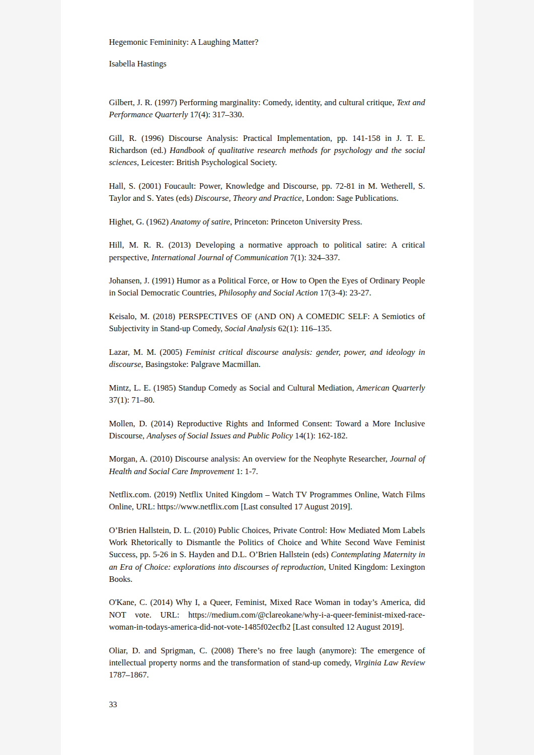Hegemonic Femininity: A Laughing Matter?
Isabella Hastings
Gilbert, J. R. (1997) Performing marginality: Comedy, identity, and cultural critique, Text and Performance Quarterly 17(4): 317–330.
Gill, R. (1996) Discourse Analysis: Practical Implementation, pp. 141-158 in J. T. E. Richardson (ed.) Handbook of qualitative research methods for psychology and the social sciences, Leicester: British Psychological Society.
Hall, S. (2001) Foucault: Power, Knowledge and Discourse, pp. 72-81 in M. Wetherell, S. Taylor and S. Yates (eds) Discourse, Theory and Practice, London: Sage Publications.
Highet, G. (1962) Anatomy of satire, Princeton: Princeton University Press.
Hill, M. R. R. (2013) Developing a normative approach to political satire: A critical perspective, International Journal of Communication 7(1): 324–337.
Johansen, J. (1991) Humor as a Political Force, or How to Open the Eyes of Ordinary People in Social Democratic Countries, Philosophy and Social Action 17(3-4): 23-27.
Keisalo, M. (2018) PERSPECTIVES OF (AND ON) A COMEDIC SELF: A Semiotics of Subjectivity in Stand-up Comedy, Social Analysis 62(1): 116–135.
Lazar, M. M. (2005) Feminist critical discourse analysis: gender, power, and ideology in discourse, Basingstoke: Palgrave Macmillan.
Mintz, L. E. (1985) Standup Comedy as Social and Cultural Mediation, American Quarterly 37(1): 71–80.
Mollen, D. (2014) Reproductive Rights and Informed Consent: Toward a More Inclusive Discourse, Analyses of Social Issues and Public Policy 14(1): 162-182.
Morgan, A. (2010) Discourse analysis: An overview for the Neophyte Researcher, Journal of Health and Social Care Improvement 1: 1-7.
Netflix.com. (2019) Netflix United Kingdom – Watch TV Programmes Online, Watch Films Online, URL: https://www.netflix.com [Last consulted 17 August 2019].
O’Brien Hallstein, D. L. (2010) Public Choices, Private Control: How Mediated Mom Labels Work Rhetorically to Dismantle the Politics of Choice and White Second Wave Feminist Success, pp. 5-26 in S. Hayden and D.L. O’Brien Hallstein (eds) Contemplating Maternity in an Era of Choice: explorations into discourses of reproduction, United Kingdom: Lexington Books.
O'Kane, C. (2014) Why I, a Queer, Feminist, Mixed Race Woman in today’s America, did NOT vote. URL: https://medium.com/@clareokane/why-i-a-queer-feminist-mixed-race-woman-in-todays-america-did-not-vote-1485f02ecfb2 [Last consulted 12 August 2019].
Oliar, D. and Sprigman, C. (2008) There’s no free laugh (anymore): The emergence of intellectual property norms and the transformation of stand-up comedy, Virginia Law Review 1787–1867.
33